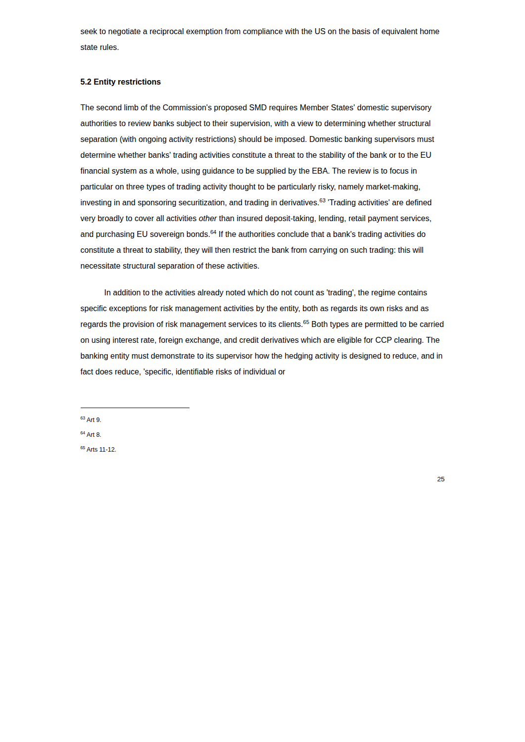seek to negotiate a reciprocal exemption from compliance with the US on the basis of equivalent home state rules.
5.2 Entity restrictions
The second limb of the Commission's proposed SMD requires Member States' domestic supervisory authorities to review banks subject to their supervision, with a view to determining whether structural separation (with ongoing activity restrictions) should be imposed. Domestic banking supervisors must determine whether banks' trading activities constitute a threat to the stability of the bank or to the EU financial system as a whole, using guidance to be supplied by the EBA. The review is to focus in particular on three types of trading activity thought to be particularly risky, namely market-making, investing in and sponsoring securitization, and trading in derivatives.63 'Trading activities' are defined very broadly to cover all activities other than insured deposit-taking, lending, retail payment services, and purchasing EU sovereign bonds.64 If the authorities conclude that a bank's trading activities do constitute a threat to stability, they will then restrict the bank from carrying on such trading: this will necessitate structural separation of these activities.
In addition to the activities already noted which do not count as 'trading', the regime contains specific exceptions for risk management activities by the entity, both as regards its own risks and as regards the provision of risk management services to its clients.65 Both types are permitted to be carried on using interest rate, foreign exchange, and credit derivatives which are eligible for CCP clearing. The banking entity must demonstrate to its supervisor how the hedging activity is designed to reduce, and in fact does reduce, 'specific, identifiable risks of individual or
63 Art 9.
64 Art 8.
65 Arts 11-12.
25